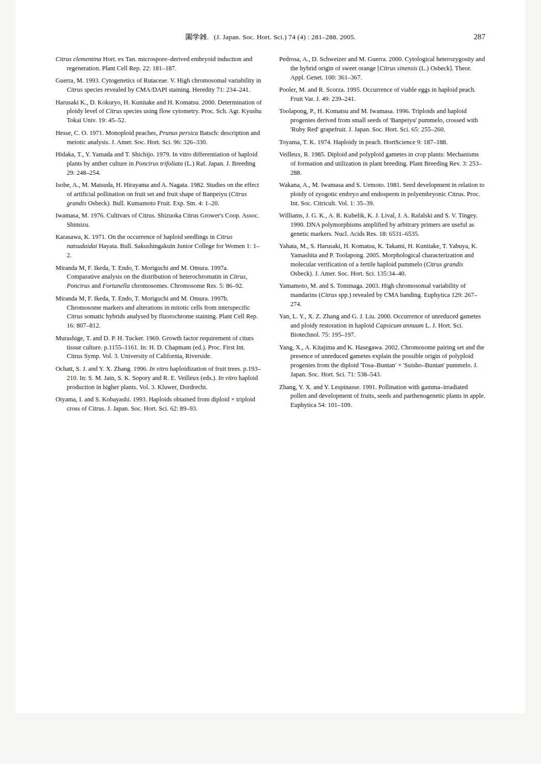園学雑. (J. Japan. Soc. Hort. Sci.) 74 (4) : 281–288. 2005. 287
Citrus clementina Hort. ex Tan. microspore–derived embryoid induction and regeneration. Plant Cell Rep. 22: 181–187.
Guerra, M. 1993. Cytogenetics of Rutaceae. V. High chromosomal variability in Citrus species revealed by CMA/DAPI staining. Heredity 71: 234–241.
Harusaki K., D. Kokuryo, H. Kunitake and H. Komatsu. 2000. Determination of ploidy level of Citrus species using flow cytometry. Proc. Sch. Agr. Kyushu Tokai Univ. 19: 45–52.
Hesse, C. O. 1971. Monoploid peaches, Prunus persica Batsch: description and meiotic analysis. J. Amer. Soc. Hort. Sci. 96: 326–330.
Hidaka, T., Y. Yamada and T. Shichijo. 1979. In vitro differentiation of haploid plants by anther culture in Poncirus trifoliata (L.) Raf. Japan. J. Breeding 29: 248–254.
Isobe, A., M. Matsuda, H. Hirayama and A. Nagata. 1982. Studies on the effect of artificial pollination on fruit set and fruit shape of Banpeiyu (Citrus grandis Osbeck). Bull. Kumamoto Fruit. Exp. Stn. 4: 1–20.
Iwamasa, M. 1976. Cultivars of Citrus. Shizuoka Citrus Grower's Coop. Assoc. Shimizu.
Karasawa, K. 1971. On the occurrence of haploid seedlings in Citrus natsudaidai Hayata. Bull. Sakushingakuin Junior College for Women 1: 1–2.
Miranda M, F. Ikeda, T. Endo, T. Moriguchi and M. Omura. 1997a. Comparative analysis on the distribution of heterochromatin in Citrus, Poncirus and Fortunella chromosomes. Chromosome Res. 5: 86–92.
Miranda M, F. Ikeda, T. Endo, T. Moriguchi and M. Omura. 1997b. Chromosome markers and alterations in mitotic cells from interspecific Citrus somatic hybrids analysed by fluorochrome staining. Plant Cell Rep. 16: 807–812.
Murashige, T. and D. P. H. Tucker. 1969. Growth factor requirement of citurs tissue culture. p.1155–1161. In: H. D. Chapmam (ed.). Proc. First Int. Citrus Symp. Vol. 3. University of California, Riverside.
Ochatt, S. J. and Y. X. Zhang. 1996. In vitro haploidization of fruit trees. p.193–210. In: S. M. Jain, S. K. Sopory and R. E. Veilleux (eds.). In vitro haploid production in higher plants. Vol. 3. Kluwer, Dordrecht.
Oiyama, I. and S. Kobayashi. 1993. Haploids obtained from diploid × triploid cross of Citrus. J. Japan. Soc. Hort. Sci. 62: 89–93.
Pedrosa, A., D. Schweizer and M. Guerra. 2000. Cytological heterozygosity and the hybrid origin of sweet orange [Citrus sinensis (L.) Osbeck]. Theor. Appl. Genet. 100: 361–367.
Pooler, M. and R. Scorza. 1995. Occurrence of viable eggs in haploid peach. Fruit Var. J. 49: 239–241.
Toolapong, P., H. Komatsu and M. Iwamasa. 1996. Triploids and haploid progenies derived from small seeds of 'Banpeiyu' pummelo, crossed with 'Ruby Red' grapefruit. J. Japan. Soc. Hort. Sci. 65: 255–260.
Toyama, T. K. 1974. Haploidy in peach. HortScience 9: 187–188.
Veilleux, R. 1985. Diploid and polyploid gametes in crop plants: Mechanisms of formation and utilization in plant breeding. Plant Breeding Rev. 3: 253–288.
Wakana, A., M. Iwamasa and S. Uemoto. 1981. Seed development in relation to ploidy of zyogotic embryo and endosperm in polyembryonic Citrus. Proc. Int. Soc. Citricult. Vol. 1: 35–39.
Williams, J. G. K., A. R. Kubelik, K. J. Lival, J. A. Rafalski and S. V. Tingey. 1990. DNA polymorphisms amplified by arbitrary primers are useful as genetic markers. Nucl. Acids Res. 18: 6531–6535.
Yahata, M., S. Harusaki, H. Komatsu, K. Takami, H. Kunitake, T. Yabuya, K. Yamashita and P. Toolapong. 2005. Morphological characterization and molecular verification of a fertile haploid pummelo (Citrus grandis Osbeck). J. Amer. Soc. Hort. Sci. 135:34–40.
Yamamoto, M. and S. Tominaga. 2003. High chromosomal variability of mandarins (Citrus spp.) revealed by CMA banding. Euphytica 129: 267–274.
Yan, L. Y., X. Z. Zhang and G. J. Liu. 2000. Occurrence of unreduced gametes and ploidy restoration in haploid Capsicum annuum L. J. Hort. Sci. Biotechnol. 75: 195–197.
Yang, X., A. Kitajima and K. Hasegawa. 2002. Chromosome pairing set and the presence of unreduced gametes explain the possible origin of polyploid progenies from the diploid 'Tosa–Buntan' × 'Suisho–Buntan' pummelo. J. Japan. Soc. Hort. Sci. 71: 538–543.
Zhang, Y. X. and Y. Lespinasse. 1991. Pollination with gamma–irradiated pollen and development of fruits, seeds and parthenogenetic plants in apple. Euphytica 54: 101–109.